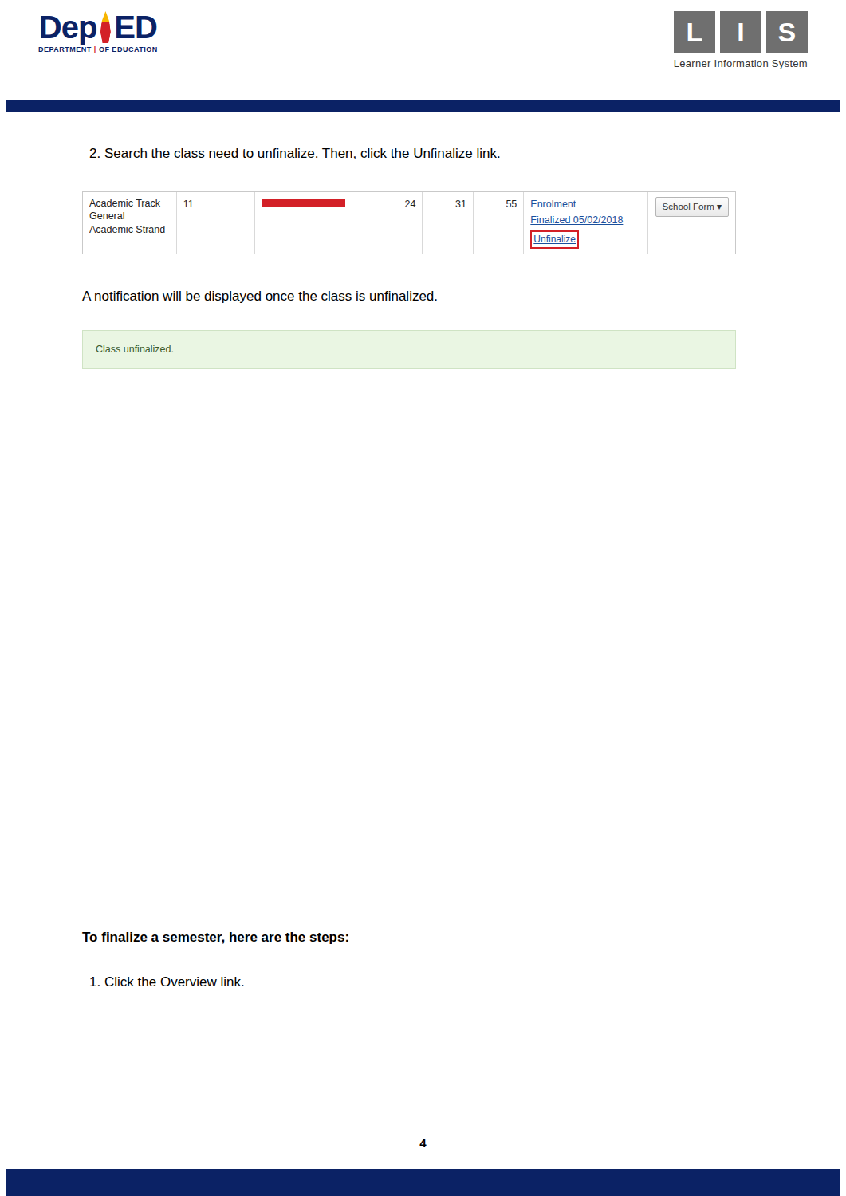Dep ED
DEPARTMENT | OF EDUCATION
LIS
Learner Information System
Search the class need to unfinalize. Then, click the Unfinalize link.
| Academic Track General Academic Strand | 11 | | 24 | 31 | 55 | Enrolment Finalized 05/02/2018 Unfinalize | School Form ▾ |
A notification will be displayed once the class is unfinalized.
Class unfinalized.
To finalize a semester, here are the steps:
Click the Overview link.
4